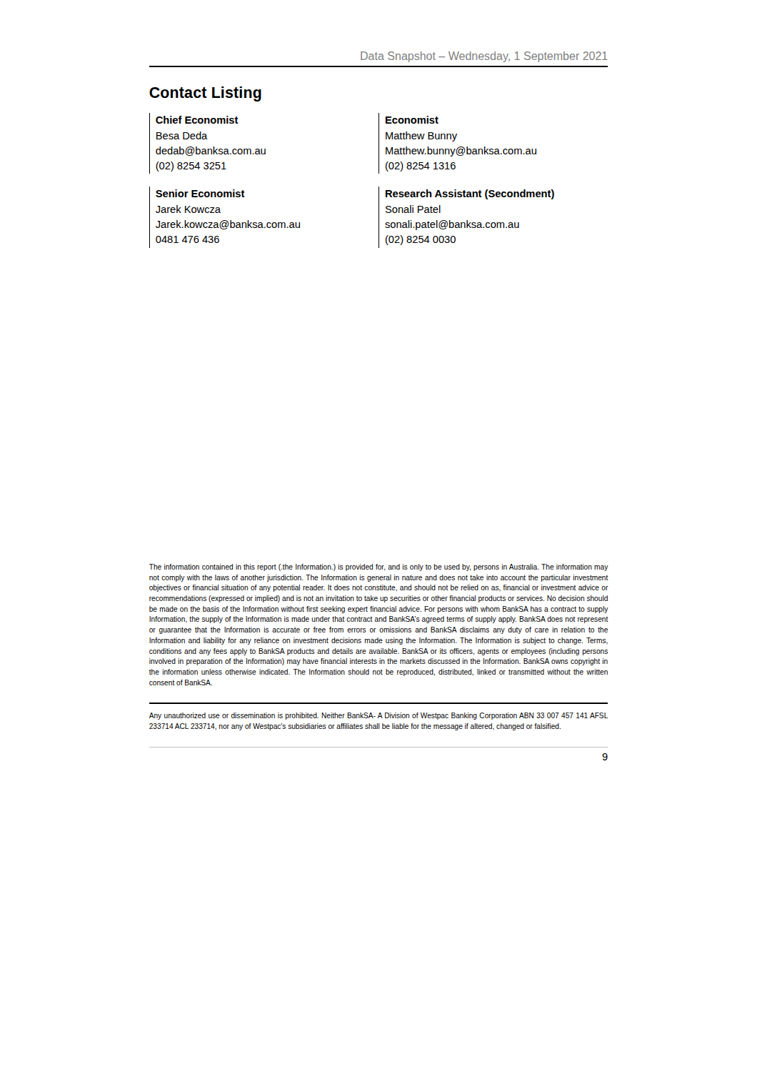Data Snapshot – Wednesday, 1 September 2021
Contact Listing
| Chief Economist Besa Deda dedab@banksa.com.au (02) 8254 3251 | Economist Matthew Bunny Matthew.bunny@banksa.com.au (02) 8254 1316 |
| Senior Economist Jarek Kowcza Jarek.kowcza@banksa.com.au 0481 476 436 | Research Assistant (Secondment) Sonali Patel sonali.patel@banksa.com.au (02) 8254 0030 |
The information contained in this report (.the Information.) is provided for, and is only to be used by, persons in Australia. The information may not comply with the laws of another jurisdiction. The Information is general in nature and does not take into account the particular investment objectives or financial situation of any potential reader. It does not constitute, and should not be relied on as, financial or investment advice or recommendations (expressed or implied) and is not an invitation to take up securities or other financial products or services. No decision should be made on the basis of the Information without first seeking expert financial advice. For persons with whom BankSA has a contract to supply Information, the supply of the Information is made under that contract and BankSA’s agreed terms of supply apply. BankSA does not represent or guarantee that the Information is accurate or free from errors or omissions and BankSA disclaims any duty of care in relation to the Information and liability for any reliance on investment decisions made using the Information. The Information is subject to change. Terms, conditions and any fees apply to BankSA products and details are available. BankSA or its officers, agents or employees (including persons involved in preparation of the Information) may have financial interests in the markets discussed in the Information. BankSA owns copyright in the information unless otherwise indicated. The Information should not be reproduced, distributed, linked or transmitted without the written consent of BankSA.
Any unauthorized use or dissemination is prohibited. Neither BankSA- A Division of Westpac Banking Corporation ABN 33 007 457 141 AFSL 233714 ACL 233714, nor any of Westpac's subsidiaries or affiliates shall be liable for the message if altered, changed or falsified.
9